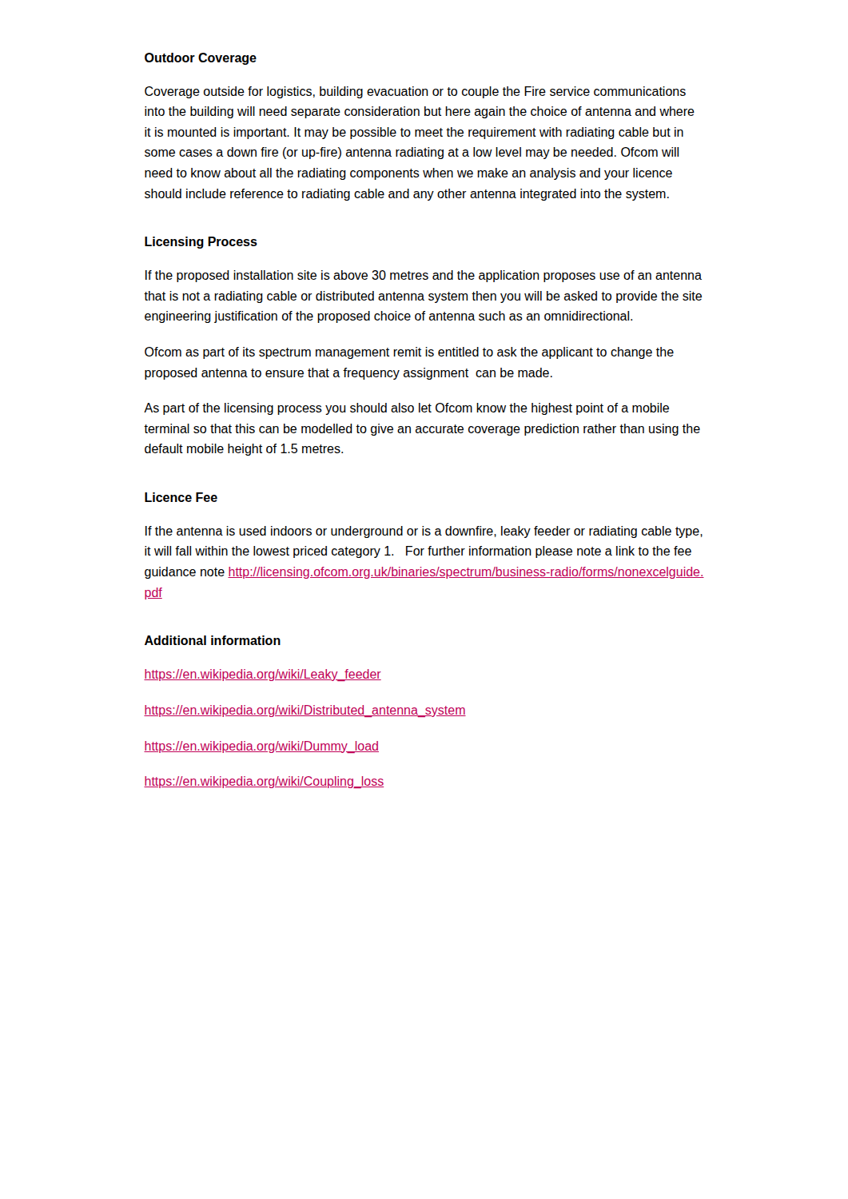Outdoor Coverage
Coverage outside for logistics, building evacuation or to couple the Fire service communications into the building will need separate consideration but here again the choice of antenna and where it is mounted is important. It may be possible to meet the requirement with radiating cable but in some cases a down fire (or up-fire) antenna radiating at a low level may be needed. Ofcom will need to know about all the radiating components when we make an analysis and your licence should include reference to radiating cable and any other antenna integrated into the system.
Licensing Process
If the proposed installation site is above 30 metres and the application proposes use of an antenna that is not a radiating cable or distributed antenna system then you will be asked to provide the site engineering justification of the proposed choice of antenna such as an omnidirectional.
Ofcom as part of its spectrum management remit is entitled to ask the applicant to change the proposed antenna to ensure that a frequency assignment can be made.
As part of the licensing process you should also let Ofcom know the highest point of a mobile terminal so that this can be modelled to give an accurate coverage prediction rather than using the default mobile height of 1.5 metres.
Licence Fee
If the antenna is used indoors or underground or is a downfire, leaky feeder or radiating cable type, it will fall within the lowest priced category 1. For further information please note a link to the fee guidance note http://licensing.ofcom.org.uk/binaries/spectrum/business-radio/forms/nonexcelguide.pdf
Additional information
https://en.wikipedia.org/wiki/Leaky_feeder
https://en.wikipedia.org/wiki/Distributed_antenna_system
https://en.wikipedia.org/wiki/Dummy_load
https://en.wikipedia.org/wiki/Coupling_loss